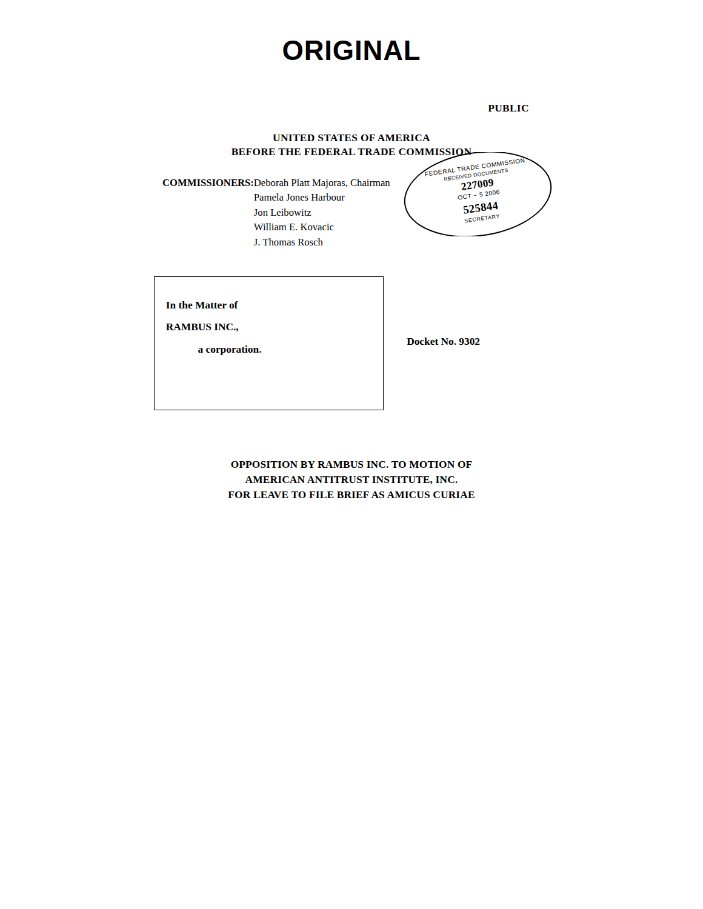ORIGINAL
PUBLIC
UNITED STATES OF AMERICA
BEFORE THE FEDERAL TRADE COMMISSION
| COMMISSIONERS: | Deborah Platt Majoras, Chairman |
| | Pamela Jones Harbour |
| | Jon Leibowitz |
| | William E. Kovacic |
| | J. Thomas Rosch |
FEDERAL TRADE COMMISSION
RECEIVED DOCUMENTS
227009
OCT − 5 2006
525844
SECRETARY
In the Matter of
RAMBUS INC.,
a corporation.
Docket No. 9302
OPPOSITION BY RAMBUS INC. TO MOTION OF
AMERICAN ANTITRUST INSTITUTE, INC.
FOR LEAVE TO FILE BRIEF AS AMICUS CURIAE